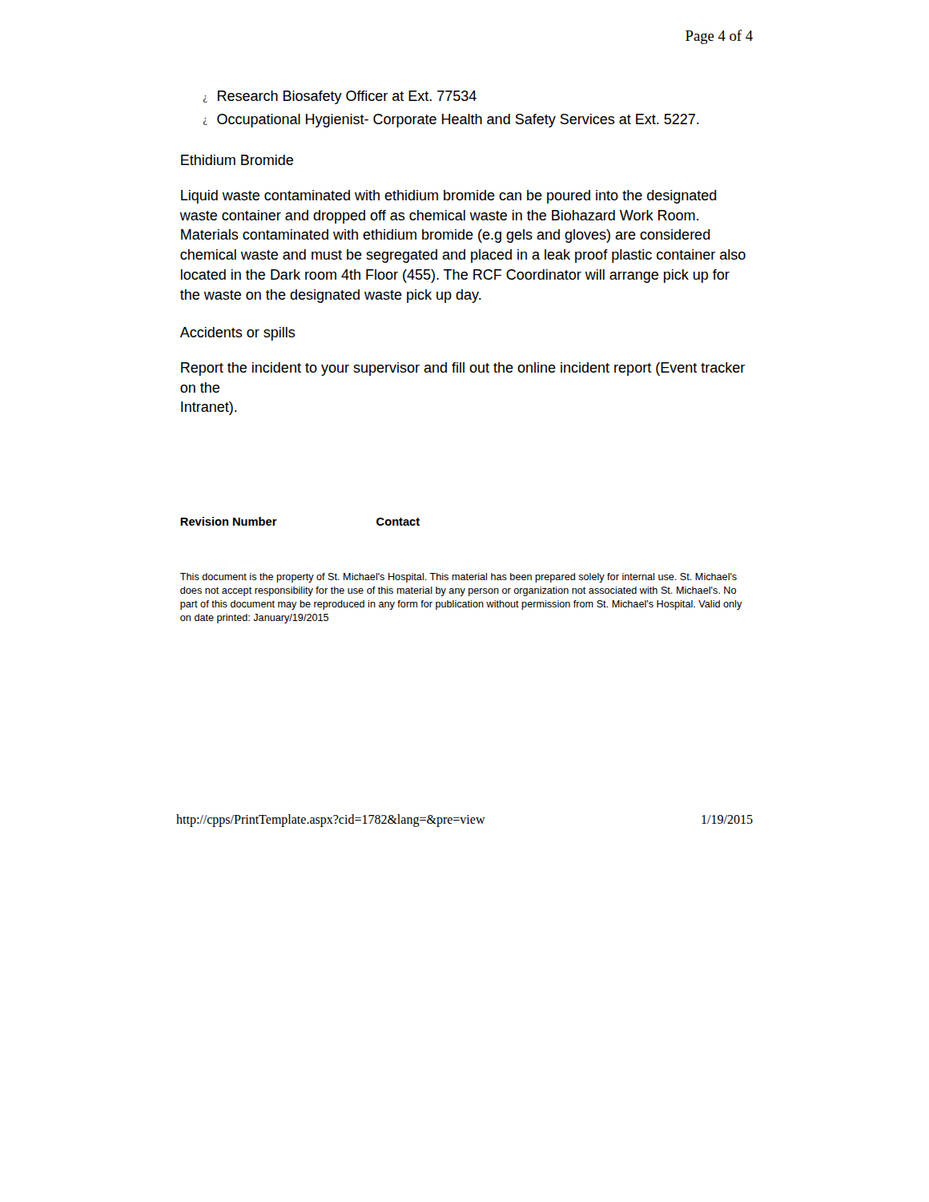Page 4 of 4
¿Research Biosafety Officer at Ext. 77534
¿Occupational Hygienist- Corporate Health and Safety Services at Ext. 5227.
Ethidium Bromide
Liquid waste contaminated with ethidium bromide can be poured into the designated
waste container and dropped off as chemical waste in the Biohazard Work Room. Materials contaminated with ethidium bromide (e.g gels and gloves) are considered chemical waste and must be segregated and placed in a leak proof plastic container also located in the Dark room 4th Floor (455). The RCF Coordinator will arrange pick up for the waste on the designated waste pick up day.
Accidents or spills
Report the incident to your supervisor and fill out the online incident report (Event tracker on the
Intranet).
Revision Number Contact
This document is the property of St. Michael's Hospital. This material has been prepared solely for internal use. St. Michael's does not accept responsibility for the use of this material by any person or organization not associated with St. Michael's. No part of this document may be reproduced in any form for publication without permission from St. Michael's Hospital. Valid only on date printed: January/19/2015
http://cpps/PrintTemplate.aspx?cid=1782&lang=&pre=view 1/19/2015